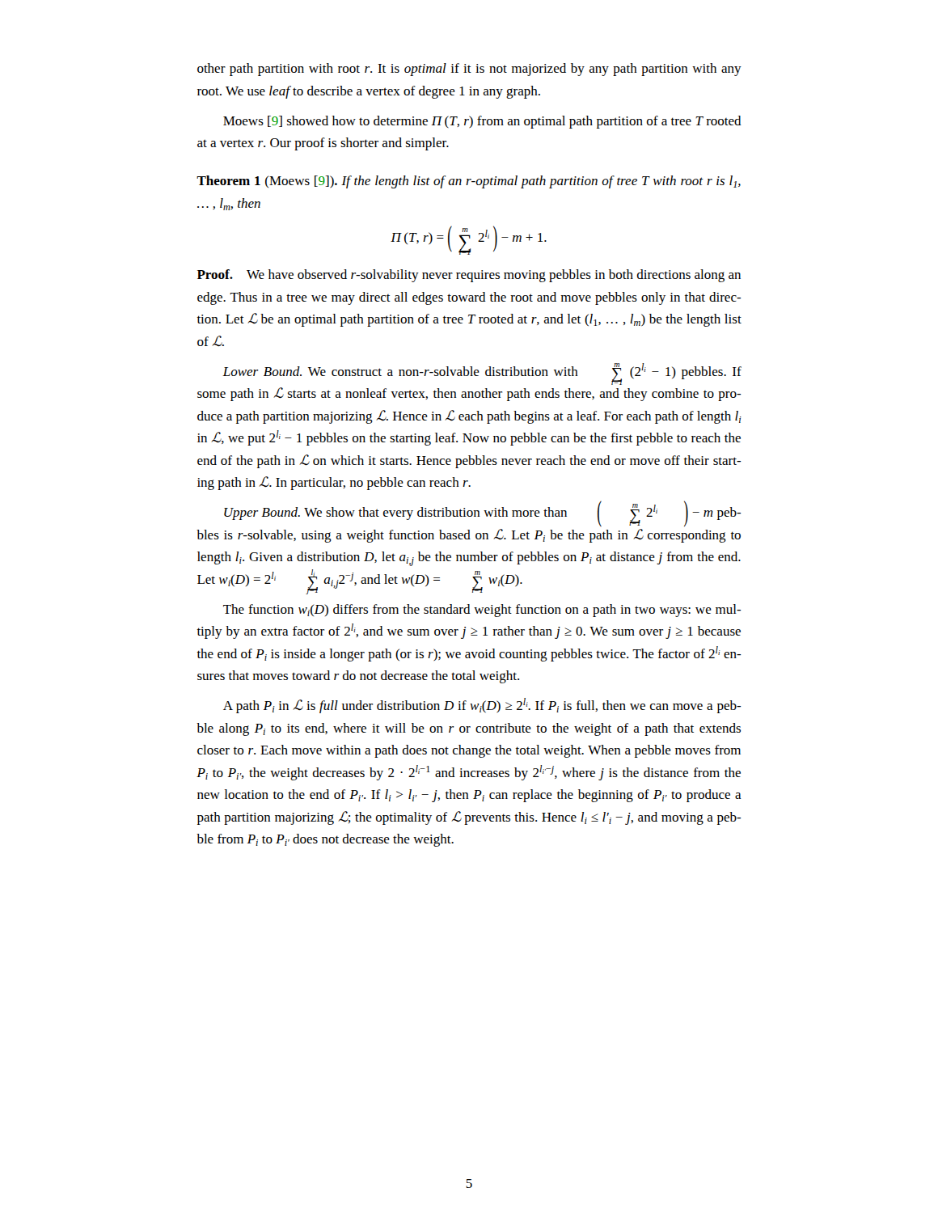other path partition with root r. It is optimal if it is not majorized by any path partition with any root. We use leaf to describe a vertex of degree 1 in any graph.
Moews [9] showed how to determine Π (T, r) from an optimal path partition of a tree T rooted at a vertex r. Our proof is shorter and simpler.
Theorem 1 (Moews [9]). If the length list of an r-optimal path partition of tree T with root r is l1, … , lm, then
Π (T, r) = ( ∑mi=1 2li ) − m + 1.
Proof. We have observed r-solvability never requires moving pebbles in both directions along an edge. Thus in a tree we may direct all edges toward the root and move pebbles only in that direction. Let ℒ be an optimal path partition of a tree T rooted at r, and let (l1, … , lm) be the length list of ℒ.
Lower Bound. We construct a non-r-solvable distribution with ∑mi=1 (2li − 1) pebbles. If some path in ℒ starts at a nonleaf vertex, then another path ends there, and they combine to produce a path partition majorizing ℒ. Hence in ℒ each path begins at a leaf. For each path of length li in ℒ, we put 2li − 1 pebbles on the starting leaf. Now no pebble can be the first pebble to reach the end of the path in ℒ on which it starts. Hence pebbles never reach the end or move off their starting path in ℒ. In particular, no pebble can reach r.
Upper Bound. We show that every distribution with more than (∑mi=1 2li) − m pebbles is r-solvable, using a weight function based on ℒ. Let Pi be the path in ℒ corresponding to length li. Given a distribution D, let ai,j be the number of pebbles on Pi at distance j from the end. Let wi(D) = 2li ∑li j=1 ai,j2−j, and let w(D) = ∑mi=1 wi(D).
The function wi(D) differs from the standard weight function on a path in two ways: we multiply by an extra factor of 2li, and we sum over j ≥ 1 rather than j ≥ 0. We sum over j ≥ 1 because the end of Pi is inside a longer path (or is r); we avoid counting pebbles twice. The factor of 2li ensures that moves toward r do not decrease the total weight.
A path Pi in ℒ is full under distribution D if wi(D) ≥ 2li. If Pi is full, then we can move a pebble along Pi to its end, where it will be on r or contribute to the weight of a path that extends closer to r. Each move within a path does not change the total weight. When a pebble moves from Pi to Pi′, the weight decreases by 2 · 2li−1 and increases by 2li′−j, where j is the distance from the new location to the end of Pi′. If li > li′ − j, then Pi can replace the beginning of Pi′ to produce a path partition majorizing ℒ; the optimality of ℒ prevents this. Hence li ≤ l′i − j, and moving a pebble from Pi to Pi′ does not decrease the weight.
5